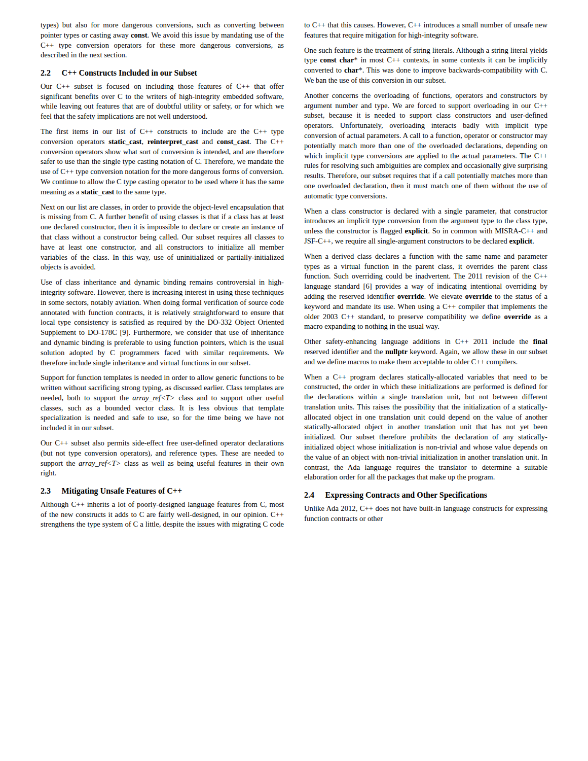types) but also for more dangerous conversions, such as converting between pointer types or casting away const. We avoid this issue by mandating use of the C++ type conversion operators for these more dangerous conversions, as described in the next section.
2.2 C++ Constructs Included in our Subset
Our C++ subset is focused on including those features of C++ that offer significant benefits over C to the writers of high-integrity embedded software, while leaving out features that are of doubtful utility or safety, or for which we feel that the safety implications are not well understood.
The first items in our list of C++ constructs to include are the C++ type conversion operators static_cast, reinterpret_cast and const_cast. The C++ conversion operators show what sort of conversion is intended, and are therefore safer to use than the single type casting notation of C. Therefore, we mandate the use of C++ type conversion notation for the more dangerous forms of conversion. We continue to allow the C type casting operator to be used where it has the same meaning as a static_cast to the same type.
Next on our list are classes, in order to provide the object-level encapsulation that is missing from C. A further benefit of using classes is that if a class has at least one declared constructor, then it is impossible to declare or create an instance of that class without a constructor being called. Our subset requires all classes to have at least one constructor, and all constructors to initialize all member variables of the class. In this way, use of uninitialized or partially-initialized objects is avoided.
Use of class inheritance and dynamic binding remains controversial in high-integrity software. However, there is increasing interest in using these techniques in some sectors, notably aviation. When doing formal verification of source code annotated with function contracts, it is relatively straightforward to ensure that local type consistency is satisfied as required by the DO-332 Object Oriented Supplement to DO-178C [9]. Furthermore, we consider that use of inheritance and dynamic binding is preferable to using function pointers, which is the usual solution adopted by C programmers faced with similar requirements. We therefore include single inheritance and virtual functions in our subset.
Support for function templates is needed in order to allow generic functions to be written without sacrificing strong typing, as discussed earlier. Class templates are needed, both to support the array_ref<T> class and to support other useful classes, such as a bounded vector class. It is less obvious that template specialization is needed and safe to use, so for the time being we have not included it in our subset.
Our C++ subset also permits side-effect free user-defined operator declarations (but not type conversion operators), and reference types. These are needed to support the array_ref<T> class as well as being useful features in their own right.
2.3 Mitigating Unsafe Features of C++
Although C++ inherits a lot of poorly-designed language features from C, most of the new constructs it adds to C are fairly well-designed, in our opinion. C++ strengthens the type system of C a little, despite the issues with migrating C code to C++ that this causes. However, C++ introduces a small number of unsafe new features that require mitigation for high-integrity software.
One such feature is the treatment of string literals. Although a string literal yields type const char* in most C++ contexts, in some contexts it can be implicitly converted to char*. This was done to improve backwards-compatibility with C. We ban the use of this conversion in our subset.
Another concerns the overloading of functions, operators and constructors by argument number and type. We are forced to support overloading in our C++ subset, because it is needed to support class constructors and user-defined operators. Unfortunately, overloading interacts badly with implicit type conversion of actual parameters. A call to a function, operator or constructor may potentially match more than one of the overloaded declarations, depending on which implicit type conversions are applied to the actual parameters. The C++ rules for resolving such ambiguities are complex and occasionally give surprising results. Therefore, our subset requires that if a call potentially matches more than one overloaded declaration, then it must match one of them without the use of automatic type conversions.
When a class constructor is declared with a single parameter, that constructor introduces an implicit type conversion from the argument type to the class type, unless the constructor is flagged explicit. So in common with MISRA-C++ and JSF-C++, we require all single-argument constructors to be declared explicit.
When a derived class declares a function with the same name and parameter types as a virtual function in the parent class, it overrides the parent class function. Such overriding could be inadvertent. The 2011 revision of the C++ language standard [6] provides a way of indicating intentional overriding by adding the reserved identifier override. We elevate override to the status of a keyword and mandate its use. When using a C++ compiler that implements the older 2003 C++ standard, to preserve compatibility we define override as a macro expanding to nothing in the usual way.
Other safety-enhancing language additions in C++ 2011 include the final reserved identifier and the nullptr keyword. Again, we allow these in our subset and we define macros to make them acceptable to older C++ compilers.
When a C++ program declares statically-allocated variables that need to be constructed, the order in which these initializations are performed is defined for the declarations within a single translation unit, but not between different translation units. This raises the possibility that the initialization of a statically-allocated object in one translation unit could depend on the value of another statically-allocated object in another translation unit that has not yet been initialized. Our subset therefore prohibits the declaration of any statically-initialized object whose initialization is non-trivial and whose value depends on the value of an object with non-trivial initialization in another translation unit. In contrast, the Ada language requires the translator to determine a suitable elaboration order for all the packages that make up the program.
2.4 Expressing Contracts and Other Specifications
Unlike Ada 2012, C++ does not have built-in language constructs for expressing function contracts or other